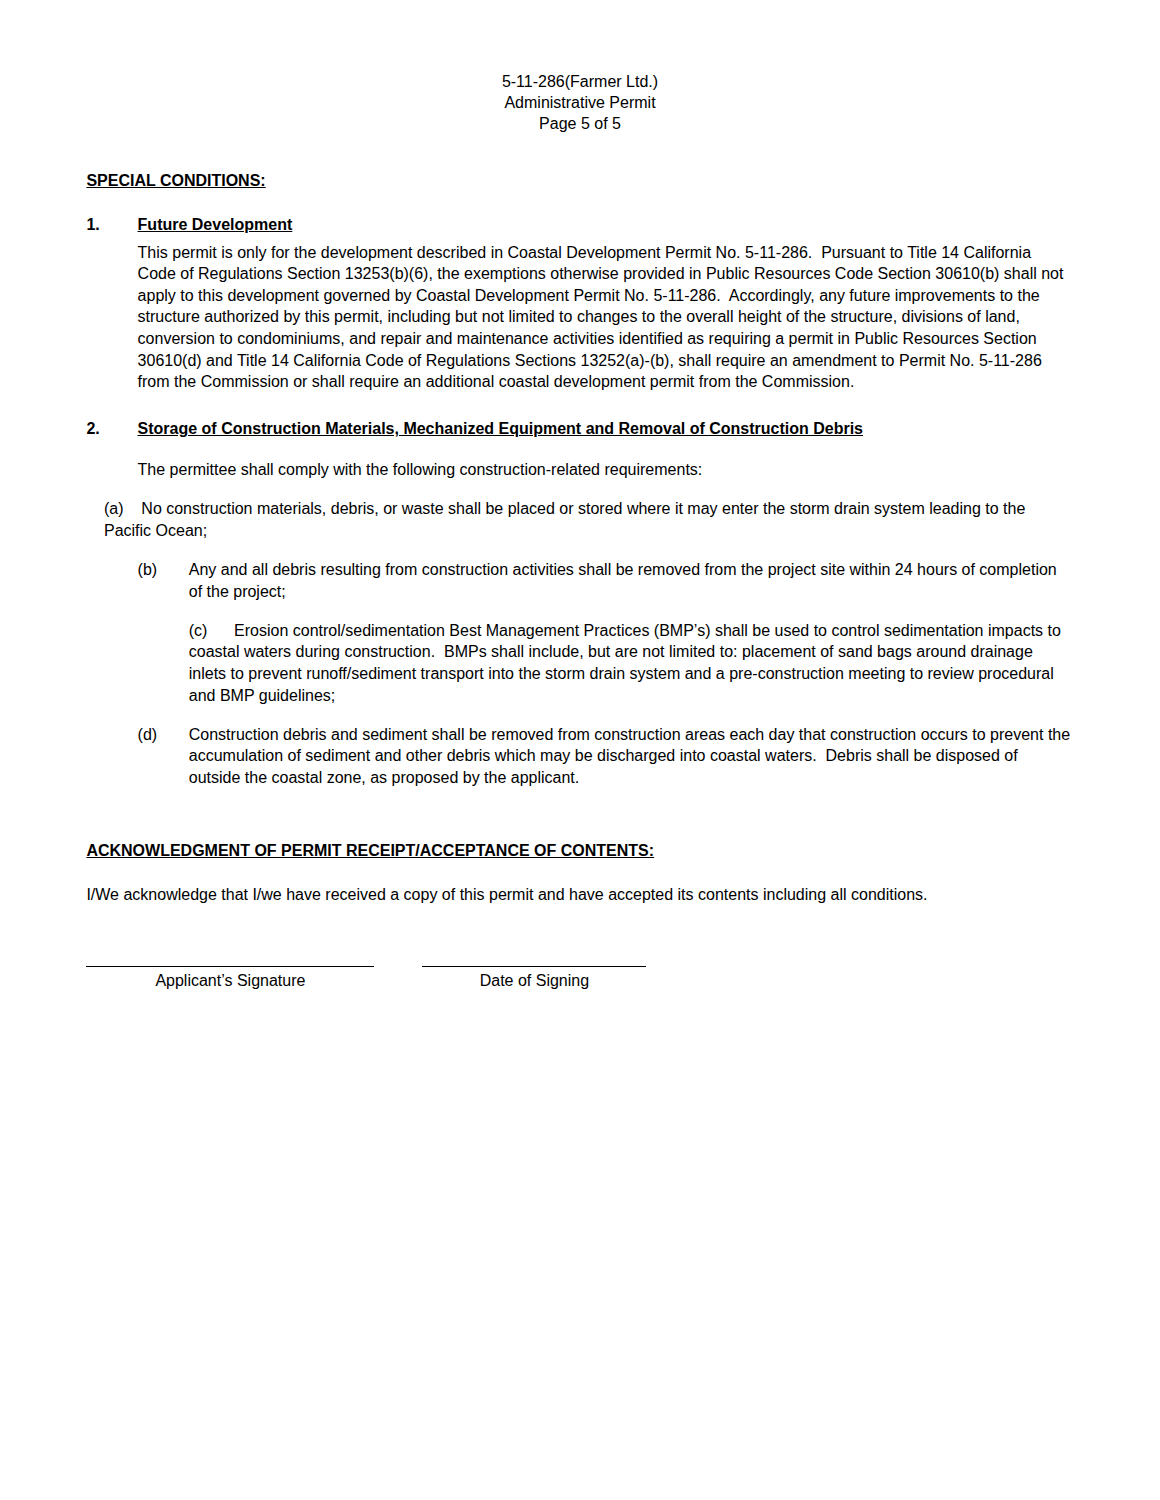5-11-286(Farmer Ltd.)
Administrative Permit
Page 5 of 5
SPECIAL CONDITIONS:
1. Future Development
This permit is only for the development described in Coastal Development Permit No. 5-11-286. Pursuant to Title 14 California Code of Regulations Section 13253(b)(6), the exemptions otherwise provided in Public Resources Code Section 30610(b) shall not apply to this development governed by Coastal Development Permit No. 5-11-286. Accordingly, any future improvements to the structure authorized by this permit, including but not limited to changes to the overall height of the structure, divisions of land, conversion to condominiums, and repair and maintenance activities identified as requiring a permit in Public Resources Section 30610(d) and Title 14 California Code of Regulations Sections 13252(a)-(b), shall require an amendment to Permit No. 5-11-286 from the Commission or shall require an additional coastal development permit from the Commission.
2. Storage of Construction Materials, Mechanized Equipment and Removal of Construction Debris
The permittee shall comply with the following construction-related requirements:
(a) No construction materials, debris, or waste shall be placed or stored where it may enter the storm drain system leading to the Pacific Ocean;
(b) Any and all debris resulting from construction activities shall be removed from the project site within 24 hours of completion of the project;
(c) Erosion control/sedimentation Best Management Practices (BMP’s) shall be used to control sedimentation impacts to coastal waters during construction. BMPs shall include, but are not limited to: placement of sand bags around drainage inlets to prevent runoff/sediment transport into the storm drain system and a pre-construction meeting to review procedural and BMP guidelines;
(d) Construction debris and sediment shall be removed from construction areas each day that construction occurs to prevent the accumulation of sediment and other debris which may be discharged into coastal waters. Debris shall be disposed of outside the coastal zone, as proposed by the applicant.
ACKNOWLEDGMENT OF PERMIT RECEIPT/ACCEPTANCE OF CONTENTS:
I/We acknowledge that I/we have received a copy of this permit and have accepted its contents including all conditions.
Applicant’s Signature
Date of Signing